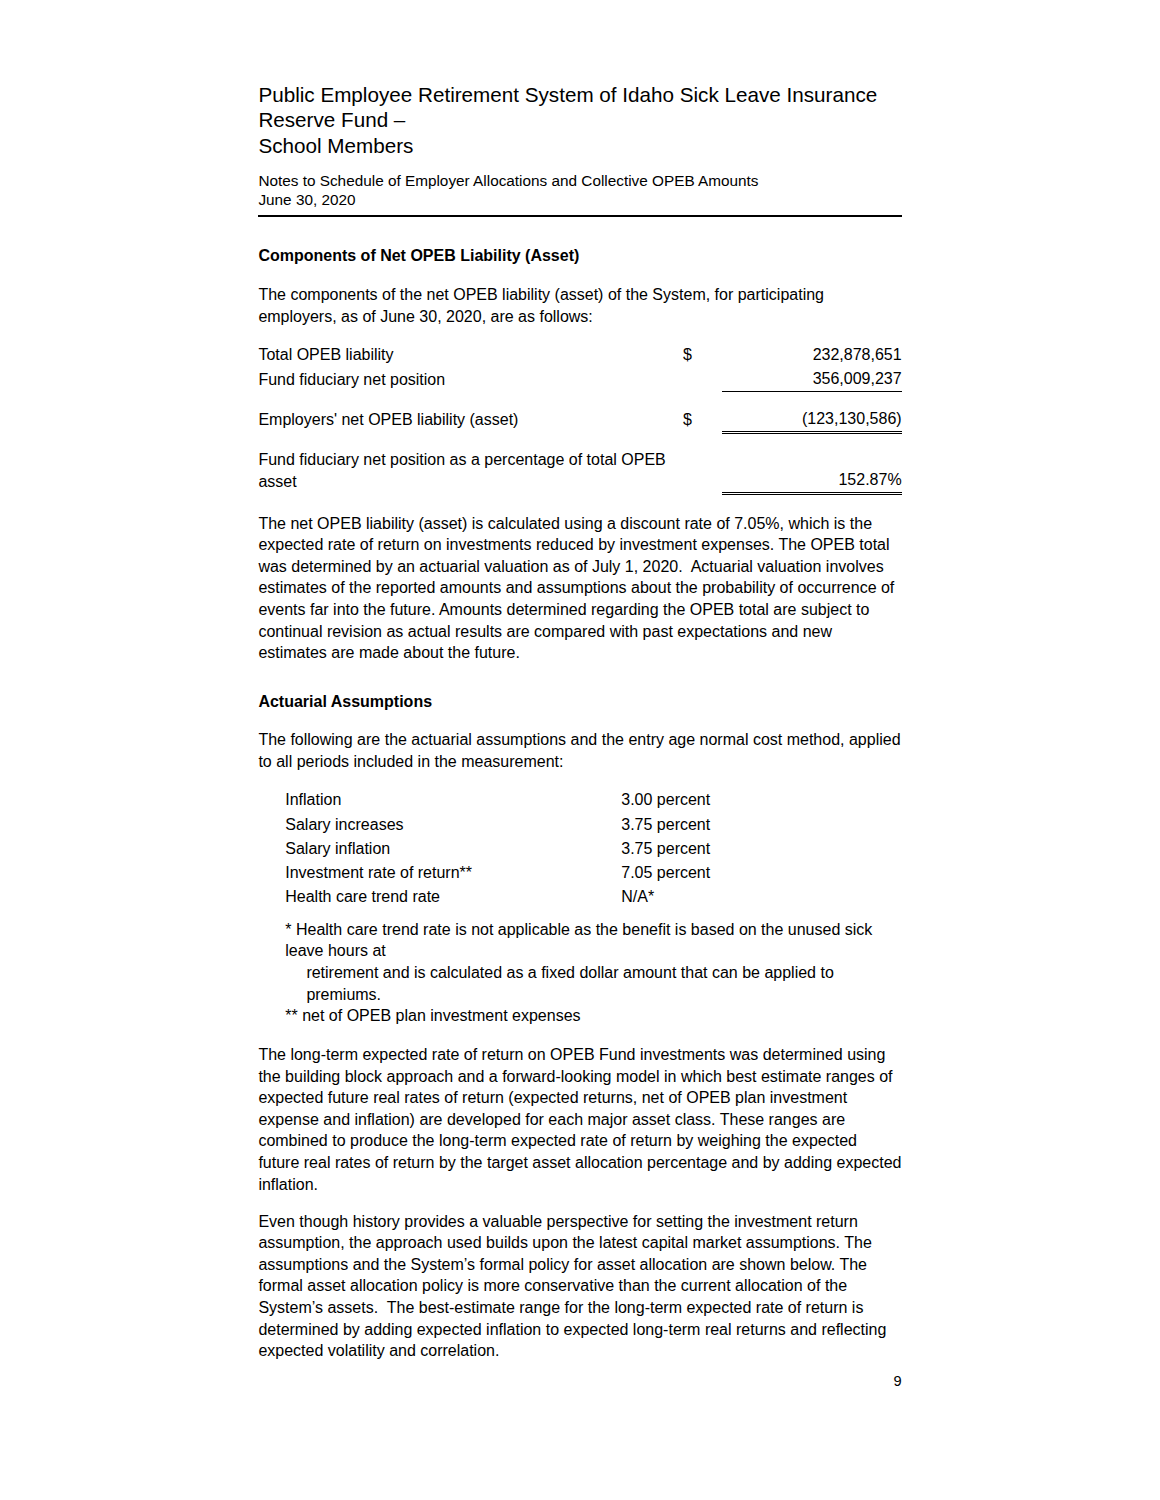Public Employee Retirement System of Idaho Sick Leave Insurance Reserve Fund –
School Members
Notes to Schedule of Employer Allocations and Collective OPEB Amounts
June 30, 2020
Components of Net OPEB Liability (Asset)
The components of the net OPEB liability (asset) of the System, for participating employers, as of June 30, 2020, are as follows:
| Total OPEB liability | $ | 232,878,651 |
| Fund fiduciary net position | | 356,009,237 |
| Employers' net OPEB liability (asset) | $ | (123,130,586) |
| Fund fiduciary net position as a percentage of total OPEB asset | | 152.87% |
The net OPEB liability (asset) is calculated using a discount rate of 7.05%, which is the expected rate of return on investments reduced by investment expenses. The OPEB total was determined by an actuarial valuation as of July 1, 2020. Actuarial valuation involves estimates of the reported amounts and assumptions about the probability of occurrence of events far into the future. Amounts determined regarding the OPEB total are subject to continual revision as actual results are compared with past expectations and new estimates are made about the future.
Actuarial Assumptions
The following are the actuarial assumptions and the entry age normal cost method, applied to all periods included in the measurement:
| Inflation | 3.00 percent |
| Salary increases | 3.75 percent |
| Salary inflation | 3.75 percent |
| Investment rate of return** | 7.05 percent |
| Health care trend rate | N/A* |
* Health care trend rate is not applicable as the benefit is based on the unused sick leave hours at
retirement and is calculated as a fixed dollar amount that can be applied to premiums.
** net of OPEB plan investment expenses
The long-term expected rate of return on OPEB Fund investments was determined using the building block approach and a forward-looking model in which best estimate ranges of expected future real rates of return (expected returns, net of OPEB plan investment expense and inflation) are developed for each major asset class. These ranges are combined to produce the long-term expected rate of return by weighing the expected future real rates of return by the target asset allocation percentage and by adding expected inflation.
Even though history provides a valuable perspective for setting the investment return assumption, the approach used builds upon the latest capital market assumptions. The assumptions and the System’s formal policy for asset allocation are shown below. The formal asset allocation policy is more conservative than the current allocation of the System’s assets. The best-estimate range for the long-term expected rate of return is determined by adding expected inflation to expected long-term real returns and reflecting expected volatility and correlation.
9